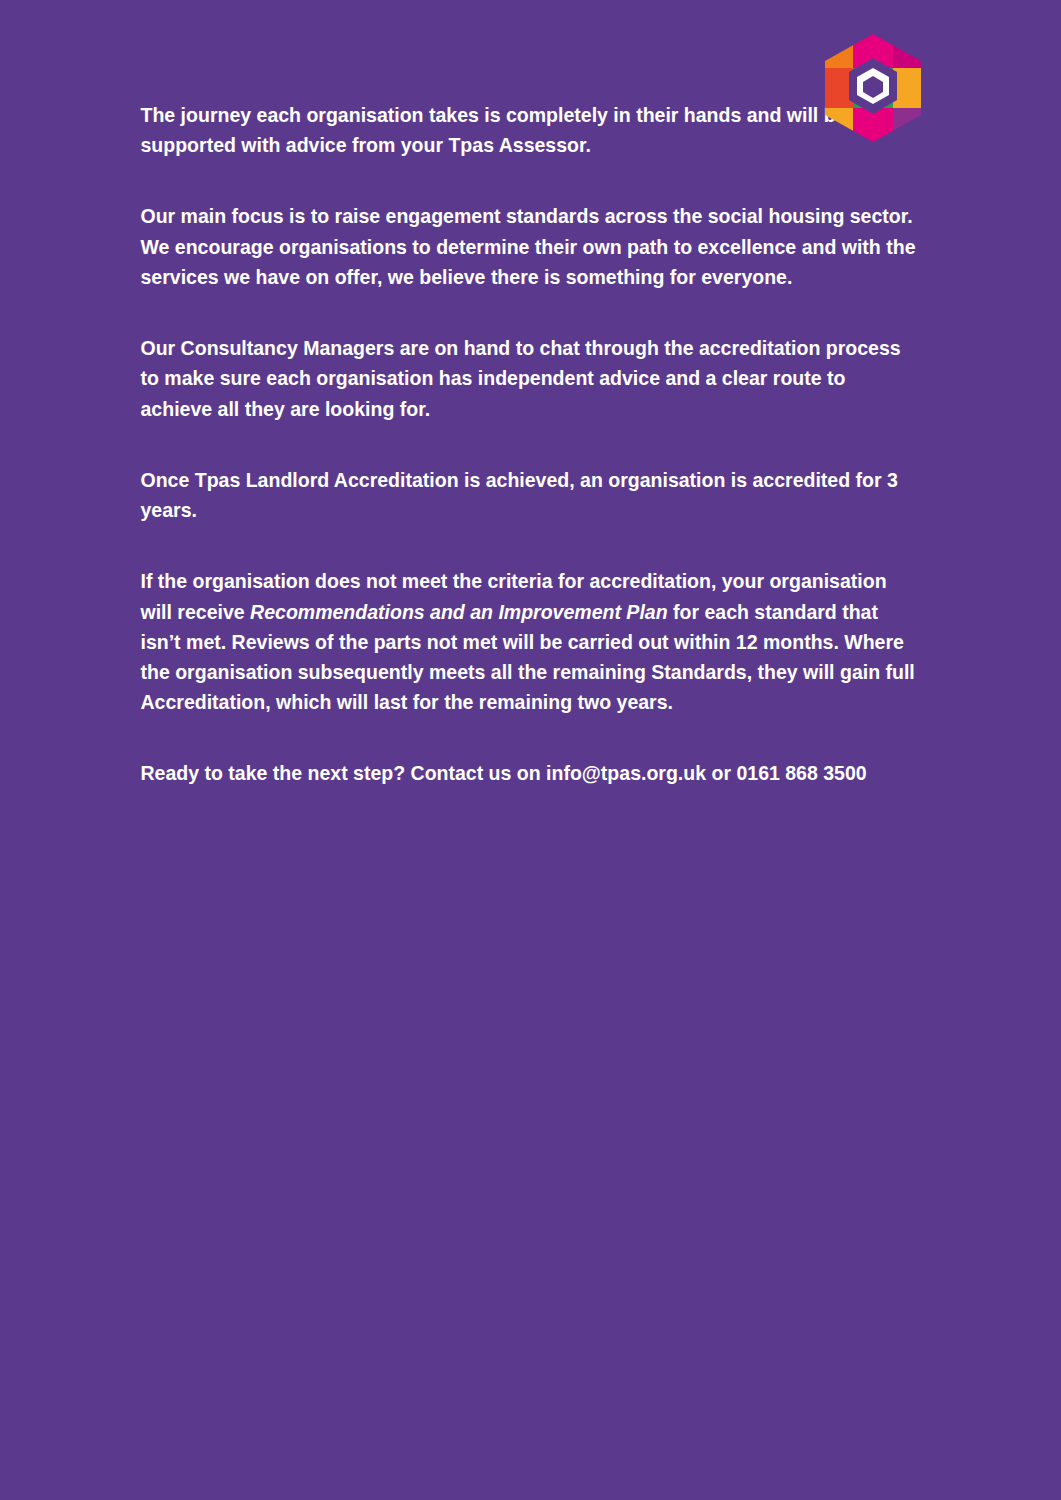The journey each organisation takes is completely in their hands and will be supported with advice from your Tpas Assessor.
Our main focus is to raise engagement standards across the social housing sector. We encourage organisations to determine their own path to excellence and with the services we have on offer, we believe there is something for everyone.
Our Consultancy Managers are on hand to chat through the accreditation process to make sure each organisation has independent advice and a clear route to achieve all they are looking for.
Once Tpas Landlord Accreditation is achieved, an organisation is accredited for 3 years.
If the organisation does not meet the criteria for accreditation, your organisation will receive Recommendations and an Improvement Plan for each standard that isn’t met. Reviews of the parts not met will be carried out within 12 months. Where the organisation subsequently meets all the remaining Standards, they will gain full Accreditation, which will last for the remaining two years.
Ready to take the next step? Contact us on info@tpas.org.uk or 0161 868 3500